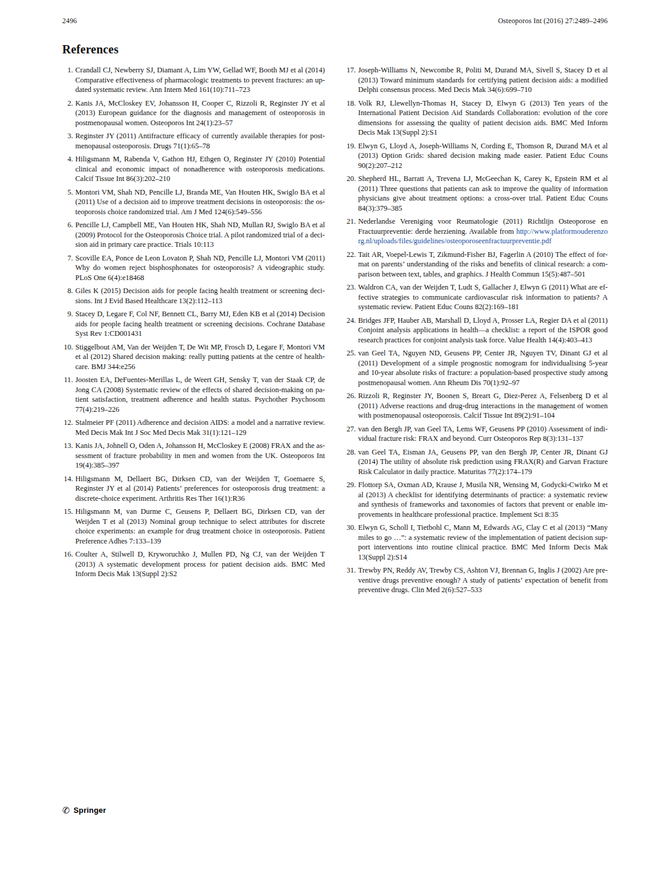2496
Osteoporos Int (2016) 27:2489–2496
References
Crandall CJ, Newberry SJ, Diamant A, Lim YW, Gellad WF, Booth MJ et al (2014) Comparative effectiveness of pharmacologic treatments to prevent fractures: an updated systematic review. Ann Intern Med 161(10):711–723
Kanis JA, McCloskey EV, Johansson H, Cooper C, Rizzoli R, Reginster JY et al (2013) European guidance for the diagnosis and management of osteoporosis in postmenopausal women. Osteoporos Int 24(1):23–57
Reginster JY (2011) Antifracture efficacy of currently available therapies for postmenopausal osteoporosis. Drugs 71(1):65–78
Hiligsmann M, Rabenda V, Gathon HJ, Ethgen O, Reginster JY (2010) Potential clinical and economic impact of nonadherence with osteoporosis medications. Calcif Tissue Int 86(3):202–210
Montori VM, Shah ND, Pencille LJ, Branda ME, Van Houten HK, Swiglo BA et al (2011) Use of a decision aid to improve treatment decisions in osteoporosis: the osteoporosis choice randomized trial. Am J Med 124(6):549–556
Pencille LJ, Campbell ME, Van Houten HK, Shah ND, Mullan RJ, Swiglo BA et al (2009) Protocol for the Osteoporosis Choice trial. A pilot randomized trial of a decision aid in primary care practice. Trials 10:113
Scoville EA, Ponce de Leon Lovaton P, Shah ND, Pencille LJ, Montori VM (2011) Why do women reject bisphosphonates for osteoporosis? A videographic study. PLoS One 6(4):e18468
Giles K (2015) Decision aids for people facing health treatment or screening decisions. Int J Evid Based Healthcare 13(2):112–113
Stacey D, Legare F, Col NF, Bennett CL, Barry MJ, Eden KB et al (2014) Decision aids for people facing health treatment or screening decisions. Cochrane Database Syst Rev 1:CD001431
Stiggelbout AM, Van der Weijden T, De Wit MP, Frosch D, Legare F, Montori VM et al (2012) Shared decision making: really putting patients at the centre of healthcare. BMJ 344:e256
Joosten EA, DeFuentes-Merillas L, de Weert GH, Sensky T, van der Staak CP, de Jong CA (2008) Systematic review of the effects of shared decision-making on patient satisfaction, treatment adherence and health status. Psychother Psychosom 77(4):219–226
Stalmeier PF (2011) Adherence and decision AIDS: a model and a narrative review. Med Decis Mak Int J Soc Med Decis Mak 31(1):121–129
Kanis JA, Johnell O, Oden A, Johansson H, McCloskey E (2008) FRAX and the assessment of fracture probability in men and women from the UK. Osteoporos Int 19(4):385–397
Hiligsmann M, Dellaert BG, Dirksen CD, van der Weijden T, Goemaere S, Reginster JY et al (2014) Patients’ preferences for osteoporosis drug treatment: a discrete-choice experiment. Arthritis Res Ther 16(1):R36
Hiligsmann M, van Durme C, Geusens P, Dellaert BG, Dirksen CD, van der Weijden T et al (2013) Nominal group technique to select attributes for discrete choice experiments: an example for drug treatment choice in osteoporosis. Patient Preference Adhes 7:133–139
Coulter A, Stilwell D, Kryworuchko J, Mullen PD, Ng CJ, van der Weijden T (2013) A systematic development process for patient decision aids. BMC Med Inform Decis Mak 13(Suppl 2):S2
Joseph-Williams N, Newcombe R, Politi M, Durand MA, Sivell S, Stacey D et al (2013) Toward minimum standards for certifying patient decision aids: a modified Delphi consensus process. Med Decis Mak 34(6):699–710
Volk RJ, Llewellyn-Thomas H, Stacey D, Elwyn G (2013) Ten years of the International Patient Decision Aid Standards Collaboration: evolution of the core dimensions for assessing the quality of patient decision aids. BMC Med Inform Decis Mak 13(Suppl 2):S1
Elwyn G, Lloyd A, Joseph-Williams N, Cording E, Thomson R, Durand MA et al (2013) Option Grids: shared decision making made easier. Patient Educ Couns 90(2):207–212
Shepherd HL, Barratt A, Trevena LJ, McGeechan K, Carey K, Epstein RM et al (2011) Three questions that patients can ask to improve the quality of information physicians give about treatment options: a cross-over trial. Patient Educ Couns 84(3):379–385
Nederlandse Vereniging voor Reumatologie (2011) Richtlijn Osteoporose en Fractuurpreventie: derde herziening. Available from http://www.platformouderenzorg.nl/uploads/files/guidelines/osteoporoseenfractuurpreventie.pdf
Tait AR, Voepel-Lewis T, Zikmund-Fisher BJ, Fagerlin A (2010) The effect of format on parents’ understanding of the risks and benefits of clinical research: a comparison between text, tables, and graphics. J Health Commun 15(5):487–501
Waldron CA, van der Weijden T, Ludt S, Gallacher J, Elwyn G (2011) What are effective strategies to communicate cardiovascular risk information to patients? A systematic review. Patient Educ Couns 82(2):169–181
Bridges JFP, Hauber AB, Marshall D, Lloyd A, Prosser LA, Regier DA et al (2011) Conjoint analysis applications in health—a checklist: a report of the ISPOR good research practices for conjoint analysis task force. Value Health 14(4):403–413
van Geel TA, Nguyen ND, Geusens PP, Center JR, Nguyen TV, Dinant GJ et al (2011) Development of a simple prognostic nomogram for individualising 5-year and 10-year absolute risks of fracture: a population-based prospective study among postmenopausal women. Ann Rheum Dis 70(1):92–97
Rizzoli R, Reginster JY, Boonen S, Breart G, Diez-Perez A, Felsenberg D et al (2011) Adverse reactions and drug-drug interactions in the management of women with postmenopausal osteoporosis. Calcif Tissue Int 89(2):91–104
van den Bergh JP, van Geel TA, Lems WF, Geusens PP (2010) Assessment of individual fracture risk: FRAX and beyond. Curr Osteoporos Rep 8(3):131–137
van Geel TA, Eisman JA, Geusens PP, van den Bergh JP, Center JR, Dinant GJ (2014) The utility of absolute risk prediction using FRAX(R) and Garvan Fracture Risk Calculator in daily practice. Maturitas 77(2):174–179
Flottorp SA, Oxman AD, Krause J, Musila NR, Wensing M, Godycki-Cwirko M et al (2013) A checklist for identifying determinants of practice: a systematic review and synthesis of frameworks and taxonomies of factors that prevent or enable improvements in healthcare professional practice. Implement Sci 8:35
Elwyn G, Scholl I, Tietbohl C, Mann M, Edwards AG, Clay C et al (2013) “Many miles to go …”: a systematic review of the implementation of patient decision support interventions into routine clinical practice. BMC Med Inform Decis Mak 13(Suppl 2):S14
Trewby PN, Reddy AV, Trewby CS, Ashton VJ, Brennan G, Inglis J (2002) Are preventive drugs preventive enough? A study of patients’ expectation of benefit from preventive drugs. Clin Med 2(6):527–533
✆ Springer